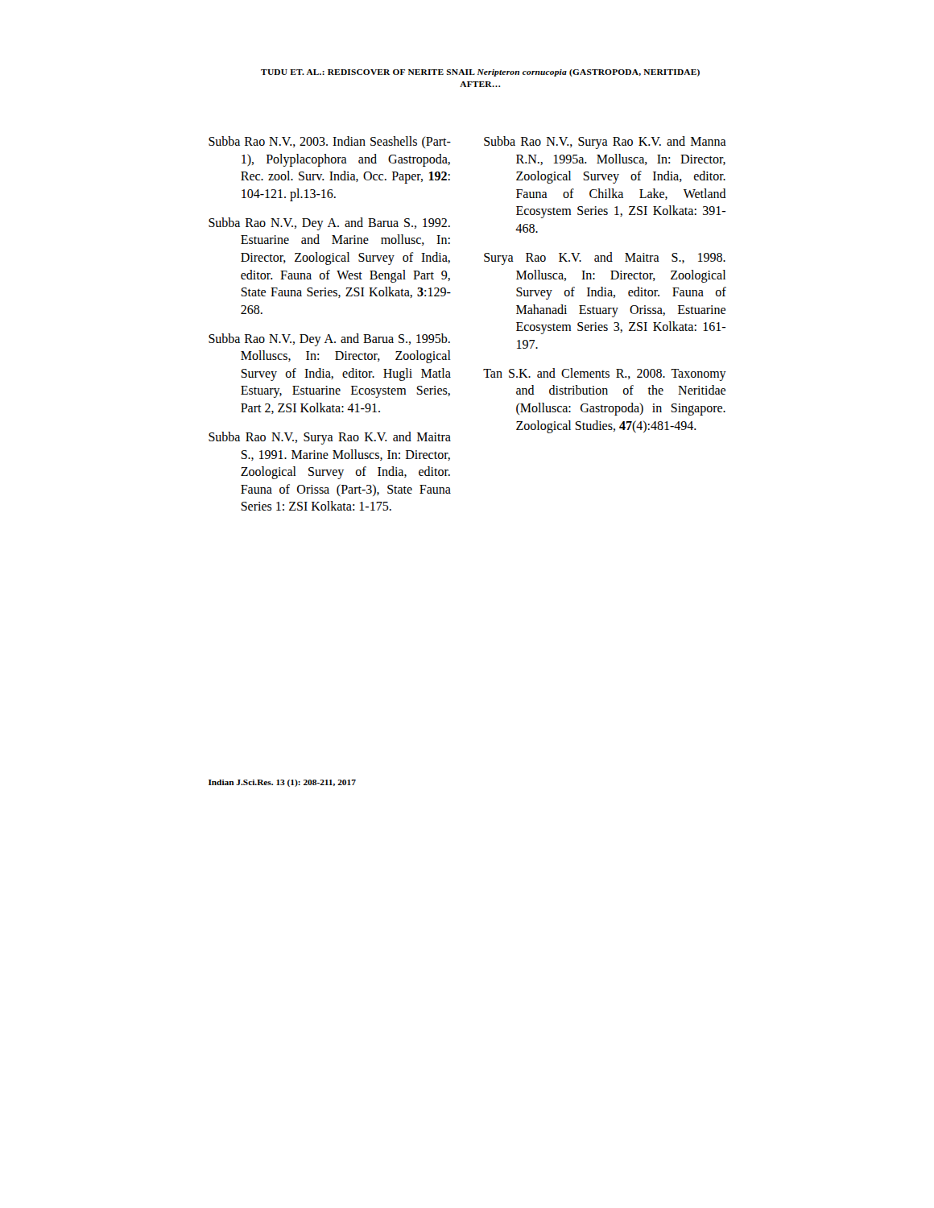TUDU ET. AL.: REDISCOVER OF NERITE SNAIL Neripteron cornucopia (GASTROPODA, NERITIDAE) AFTER…
Subba Rao N.V., 2003. Indian Seashells (Part-1), Polyplacophora and Gastropoda, Rec. zool. Surv. India, Occ. Paper, 192: 104-121. pl.13-16.
Subba Rao N.V., Dey A. and Barua S., 1992. Estuarine and Marine mollusc, In: Director, Zoological Survey of India, editor. Fauna of West Bengal Part 9, State Fauna Series, ZSI Kolkata, 3:129-268.
Subba Rao N.V., Dey A. and Barua S., 1995b. Molluscs, In: Director, Zoological Survey of India, editor. Hugli Matla Estuary, Estuarine Ecosystem Series, Part 2, ZSI Kolkata: 41-91.
Subba Rao N.V., Surya Rao K.V. and Maitra S., 1991. Marine Molluscs, In: Director, Zoological Survey of India, editor. Fauna of Orissa (Part-3), State Fauna Series 1: ZSI Kolkata: 1-175.
Subba Rao N.V., Surya Rao K.V. and Manna R.N., 1995a. Mollusca, In: Director, Zoological Survey of India, editor. Fauna of Chilka Lake, Wetland Ecosystem Series 1, ZSI Kolkata: 391-468.
Surya Rao K.V. and Maitra S., 1998. Mollusca, In: Director, Zoological Survey of India, editor. Fauna of Mahanadi Estuary Orissa, Estuarine Ecosystem Series 3, ZSI Kolkata: 161- 197.
Tan S.K. and Clements R., 2008. Taxonomy and distribution of the Neritidae (Mollusca: Gastropoda) in Singapore. Zoological Studies, 47(4):481-494.
Indian J.Sci.Res. 13 (1): 208-211, 2017